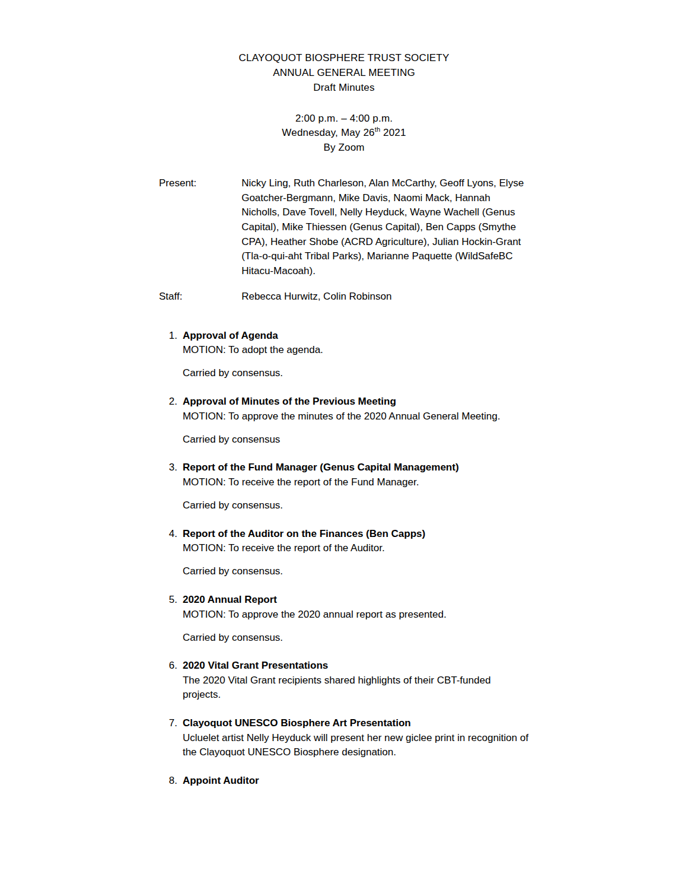CLAYOQUOT BIOSPHERE TRUST SOCIETY ANNUAL GENERAL MEETING Draft Minutes 2:00 p.m. – 4:00 p.m. Wednesday, May 26th 2021 By Zoom
Present:
Nicky Ling, Ruth Charleson, Alan McCarthy, Geoff Lyons, Elyse Goatcher-Bergmann, Mike Davis, Naomi Mack, Hannah Nicholls, Dave Tovell, Nelly Heyduck, Wayne Wachell (Genus Capital), Mike Thiessen (Genus Capital), Ben Capps (Smythe CPA), Heather Shobe (ACRD Agriculture), Julian Hockin-Grant (Tla-o-qui-aht Tribal Parks), Marianne Paquette (WildSafeBC Hitacu-Macoah).
Staff:
Rebecca Hurwitz, Colin Robinson
Approval of Agenda
MOTION: To adopt the agenda.
Carried by consensus.
Approval of Minutes of the Previous Meeting
MOTION: To approve the minutes of the 2020 Annual General Meeting.
Carried by consensus
Report of the Fund Manager (Genus Capital Management)
MOTION: To receive the report of the Fund Manager.
Carried by consensus.
Report of the Auditor on the Finances (Ben Capps)
MOTION: To receive the report of the Auditor.
Carried by consensus.
2020 Annual Report
MOTION: To approve the 2020 annual report as presented.
Carried by consensus.
2020 Vital Grant Presentations
The 2020 Vital Grant recipients shared highlights of their CBT-funded projects.
Clayoquot UNESCO Biosphere Art Presentation
Ucluelet artist Nelly Heyduck will present her new giclee print in recognition of the Clayoquot UNESCO Biosphere designation.
Appoint Auditor